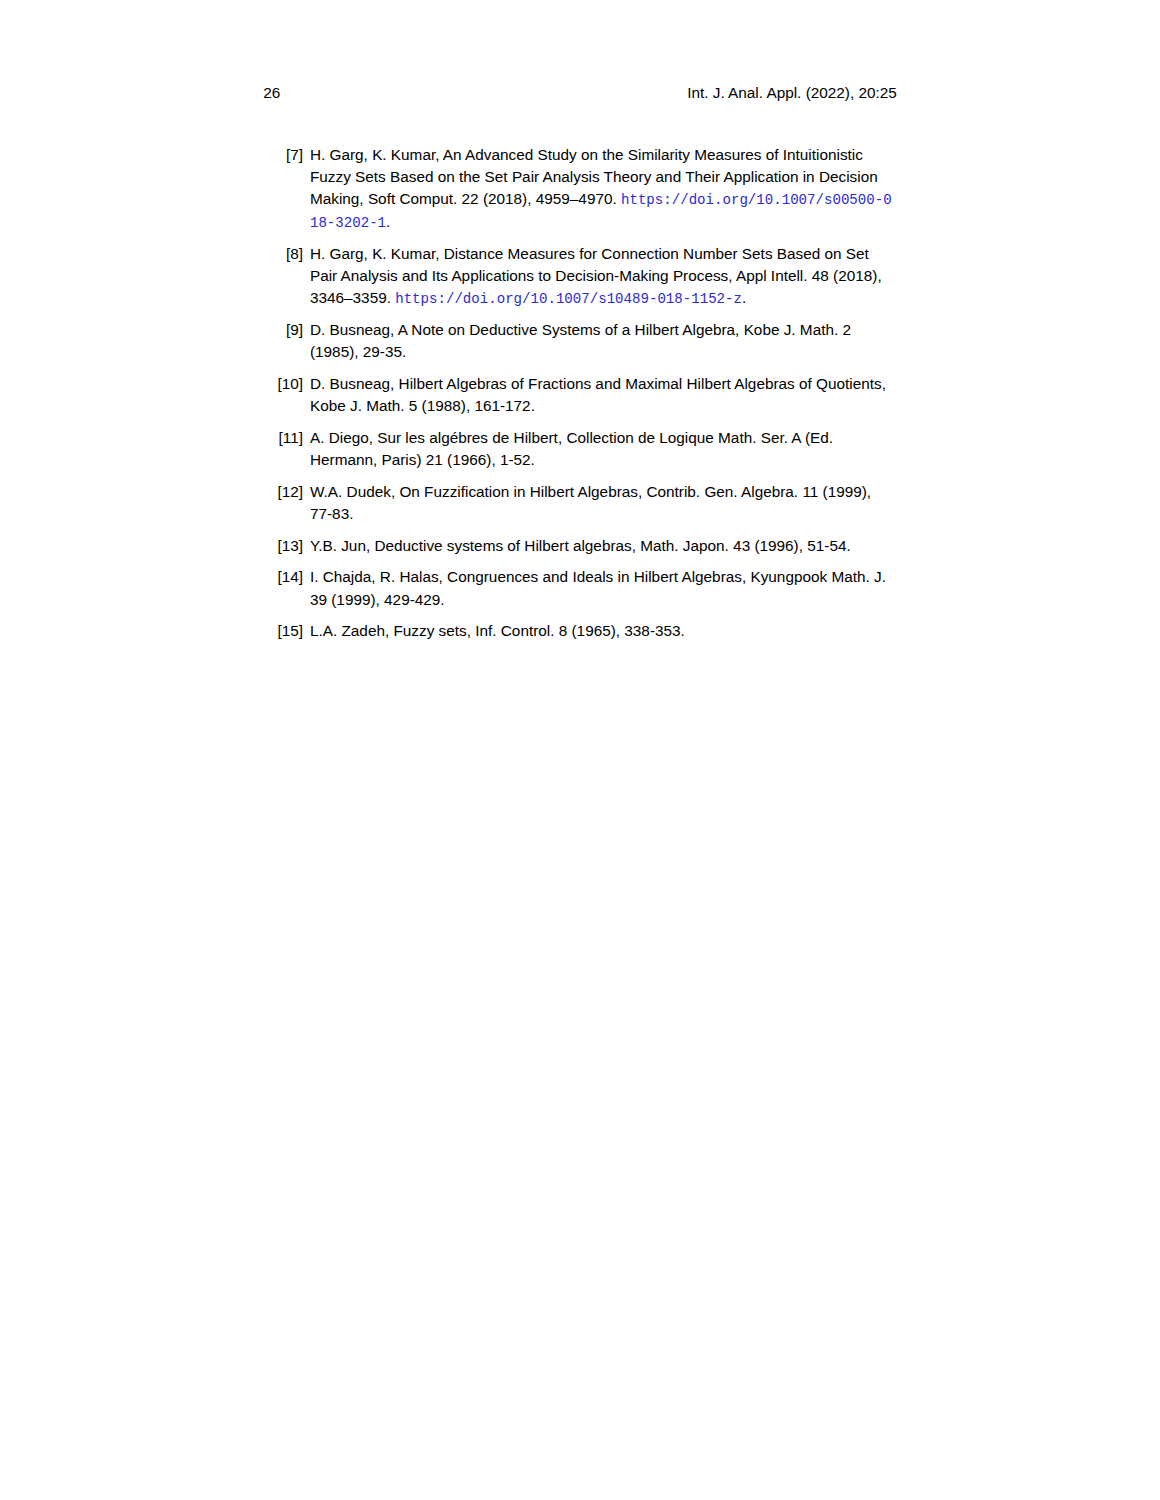26 Int. J. Anal. Appl. (2022), 20:25
[7] H. Garg, K. Kumar, An Advanced Study on the Similarity Measures of Intuitionistic Fuzzy Sets Based on the Set Pair Analysis Theory and Their Application in Decision Making, Soft Comput. 22 (2018), 4959–4970. https://doi.org/10.1007/s00500-018-3202-1.
[8] H. Garg, K. Kumar, Distance Measures for Connection Number Sets Based on Set Pair Analysis and Its Applications to Decision-Making Process, Appl Intell. 48 (2018), 3346–3359. https://doi.org/10.1007/s10489-018-1152-z.
[9] D. Busneag, A Note on Deductive Systems of a Hilbert Algebra, Kobe J. Math. 2 (1985), 29-35.
[10] D. Busneag, Hilbert Algebras of Fractions and Maximal Hilbert Algebras of Quotients, Kobe J. Math. 5 (1988), 161-172.
[11] A. Diego, Sur les algébres de Hilbert, Collection de Logique Math. Ser. A (Ed. Hermann, Paris) 21 (1966), 1-52.
[12] W.A. Dudek, On Fuzzification in Hilbert Algebras, Contrib. Gen. Algebra. 11 (1999), 77-83.
[13] Y.B. Jun, Deductive systems of Hilbert algebras, Math. Japon. 43 (1996), 51-54.
[14] I. Chajda, R. Halas, Congruences and Ideals in Hilbert Algebras, Kyungpook Math. J. 39 (1999), 429-429.
[15] L.A. Zadeh, Fuzzy sets, Inf. Control. 8 (1965), 338-353.